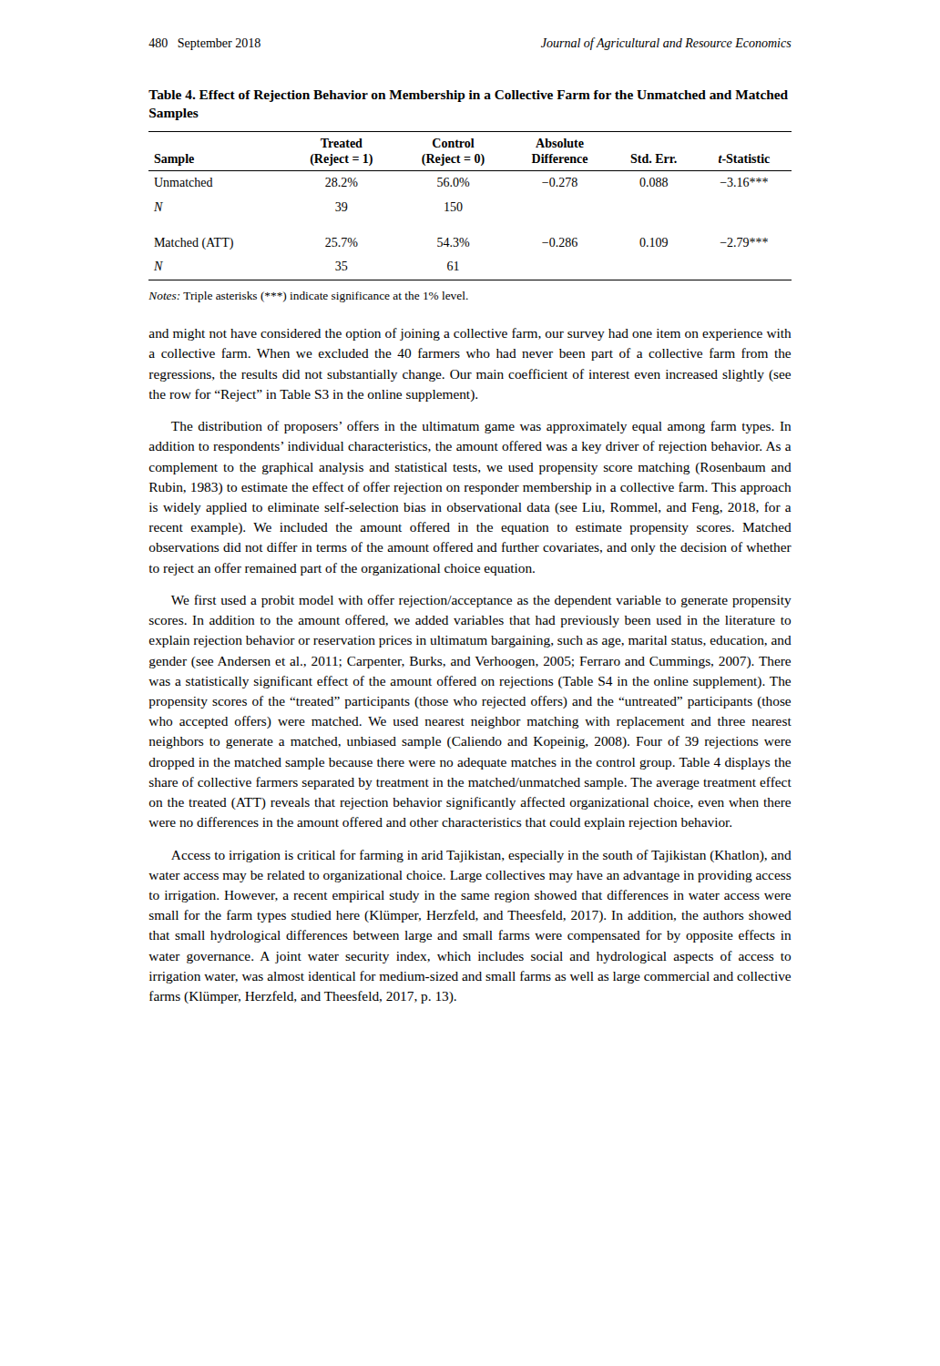480 September 2018 Journal of Agricultural and Resource Economics
Table 4. Effect of Rejection Behavior on Membership in a Collective Farm for the Unmatched and Matched Samples
| Sample | Treated (Reject = 1) | Control (Reject = 0) | Absolute Difference | Std. Err. | t -Statistic |
| --- | --- | --- | --- | --- | --- |
| Unmatched | 28.2% | 56.0% | −0.278 | 0.088 | −3.16*** |
| N | 39 | 150 | | | |
| Matched (ATT) | 25.7% | 54.3% | −0.286 | 0.109 | −2.79*** |
| N | 35 | 61 | | | |
Notes: Triple asterisks (***) indicate significance at the 1% level.
and might not have considered the option of joining a collective farm, our survey had one item on experience with a collective farm. When we excluded the 40 farmers who had never been part of a collective farm from the regressions, the results did not substantially change. Our main coefficient of interest even increased slightly (see the row for “Reject” in Table S3 in the online supplement).
The distribution of proposers’ offers in the ultimatum game was approximately equal among farm types. In addition to respondents’ individual characteristics, the amount offered was a key driver of rejection behavior. As a complement to the graphical analysis and statistical tests, we used propensity score matching (Rosenbaum and Rubin, 1983) to estimate the effect of offer rejection on responder membership in a collective farm. This approach is widely applied to eliminate self-selection bias in observational data (see Liu, Rommel, and Feng, 2018, for a recent example). We included the amount offered in the equation to estimate propensity scores. Matched observations did not differ in terms of the amount offered and further covariates, and only the decision of whether to reject an offer remained part of the organizational choice equation.
We first used a probit model with offer rejection/acceptance as the dependent variable to generate propensity scores. In addition to the amount offered, we added variables that had previously been used in the literature to explain rejection behavior or reservation prices in ultimatum bargaining, such as age, marital status, education, and gender (see Andersen et al., 2011; Carpenter, Burks, and Verhoogen, 2005; Ferraro and Cummings, 2007). There was a statistically significant effect of the amount offered on rejections (Table S4 in the online supplement). The propensity scores of the “treated” participants (those who rejected offers) and the “untreated” participants (those who accepted offers) were matched. We used nearest neighbor matching with replacement and three nearest neighbors to generate a matched, unbiased sample (Caliendo and Kopeinig, 2008). Four of 39 rejections were dropped in the matched sample because there were no adequate matches in the control group. Table 4 displays the share of collective farmers separated by treatment in the matched/unmatched sample. The average treatment effect on the treated (ATT) reveals that rejection behavior significantly affected organizational choice, even when there were no differences in the amount offered and other characteristics that could explain rejection behavior.
Access to irrigation is critical for farming in arid Tajikistan, especially in the south of Tajikistan (Khatlon), and water access may be related to organizational choice. Large collectives may have an advantage in providing access to irrigation. However, a recent empirical study in the same region showed that differences in water access were small for the farm types studied here (Klümper, Herzfeld, and Theesfeld, 2017). In addition, the authors showed that small hydrological differences between large and small farms were compensated for by opposite effects in water governance. A joint water security index, which includes social and hydrological aspects of access to irrigation water, was almost identical for medium-sized and small farms as well as large commercial and collective farms (Klümper, Herzfeld, and Theesfeld, 2017, p. 13).